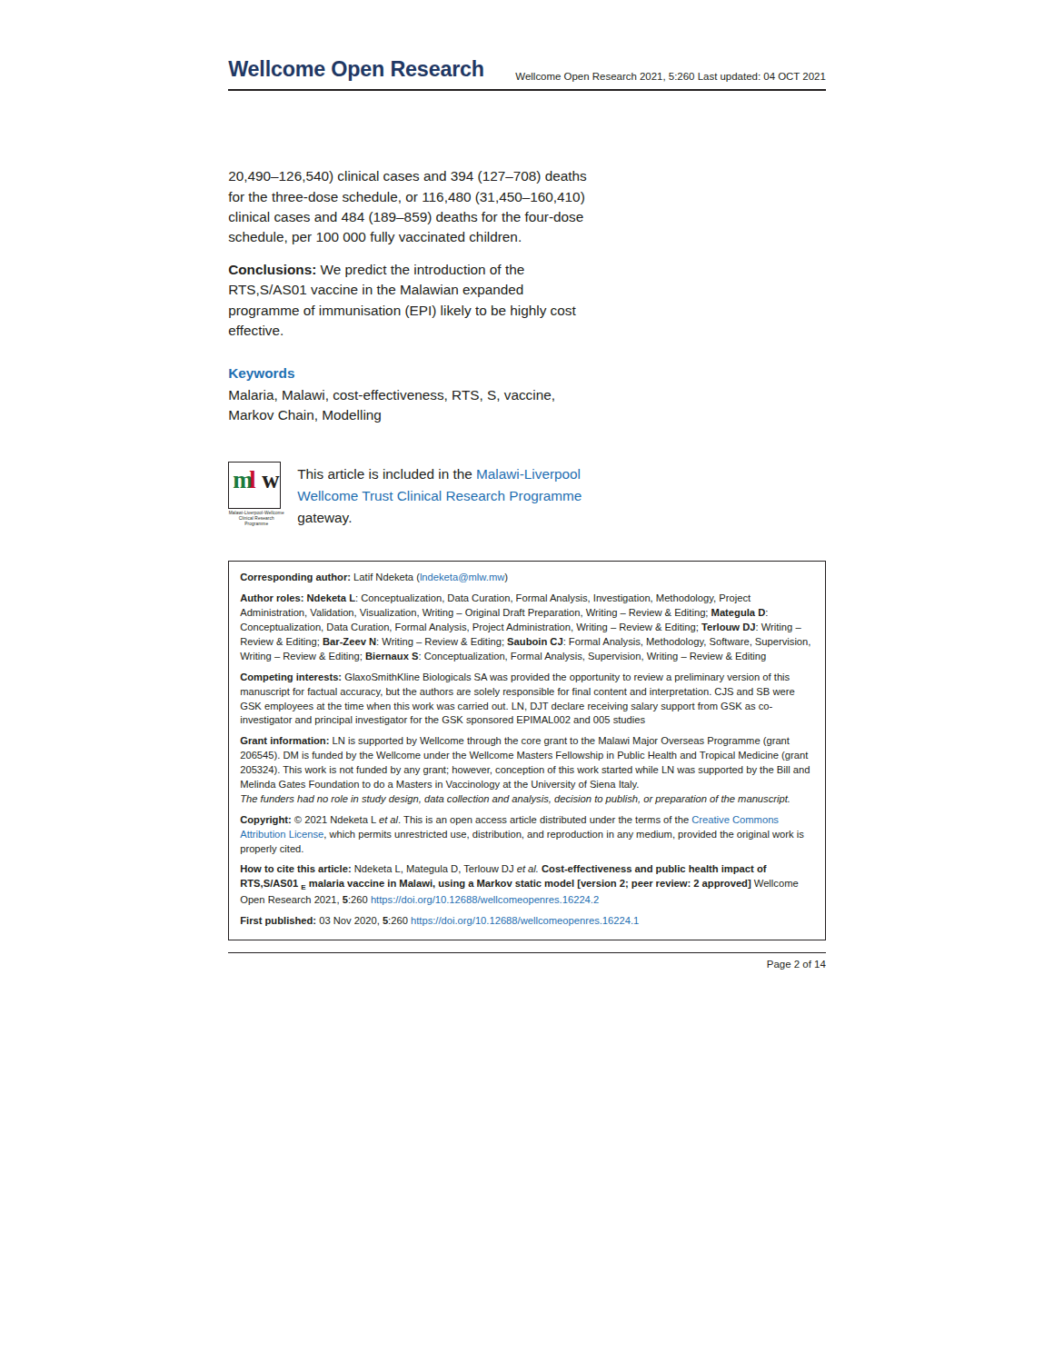Wellcome Open Research
Wellcome Open Research 2021, 5:260 Last updated: 04 OCT 2021
20,490–126,540) clinical cases and 394 (127–708) deaths for the three-dose schedule, or 116,480 (31,450–160,410) clinical cases and 484 (189–859) deaths for the four-dose schedule, per 100 000 fully vaccinated children.
Conclusions: We predict the introduction of the RTS,S/AS01 vaccine in the Malawian expanded programme of immunisation (EPI) likely to be highly cost effective.
Keywords
Malaria, Malawi, cost-effectiveness, RTS, S, vaccine, Markov Chain, Modelling
mlw
Malawi-Liverpool-Wellcome
Clinical Research Programme
This article is included in the Malawi-Liverpool
Wellcome Trust Clinical Research Programme
gateway.
Corresponding author: Latif Ndeketa (lndeketa@mlw.mw)
Author roles: Ndeketa L: Conceptualization, Data Curation, Formal Analysis, Investigation, Methodology, Project Administration, Validation, Visualization, Writing – Original Draft Preparation, Writing – Review & Editing; Mategula D: Conceptualization, Data Curation, Formal Analysis, Project Administration, Writing – Review & Editing; Terlouw DJ: Writing – Review & Editing; Bar-Zeev N: Writing – Review & Editing; Sauboin CJ: Formal Analysis, Methodology, Software, Supervision, Writing – Review & Editing; Biernaux S: Conceptualization, Formal Analysis, Supervision, Writing – Review & Editing
Competing interests: GlaxoSmithKline Biologicals SA was provided the opportunity to review a preliminary version of this manuscript for factual accuracy, but the authors are solely responsible for final content and interpretation. CJS and SB were GSK employees at the time when this work was carried out. LN, DJT declare receiving salary support from GSK as co-investigator and principal investigator for the GSK sponsored EPIMAL002 and 005 studies
Grant information: LN is supported by Wellcome through the core grant to the Malawi Major Overseas Programme (grant 206545). DM is funded by the Wellcome under the Wellcome Masters Fellowship in Public Health and Tropical Medicine (grant 205324). This work is not funded by any grant; however, conception of this work started while LN was supported by the Bill and Melinda Gates Foundation to do a Masters in Vaccinology at the University of Siena Italy.
The funders had no role in study design, data collection and analysis, decision to publish, or preparation of the manuscript.
Copyright: © 2021 Ndeketa L et al. This is an open access article distributed under the terms of the Creative Commons Attribution License, which permits unrestricted use, distribution, and reproduction in any medium, provided the original work is properly cited.
How to cite this article: Ndeketa L, Mategula D, Terlouw DJ et al. Cost-effectiveness and public health impact of RTS,S/AS01 E malaria vaccine in Malawi, using a Markov static model [version 2; peer review: 2 approved] Wellcome Open Research 2021, 5:260 https://doi.org/10.12688/wellcomeopenres.16224.2
First published: 03 Nov 2020, 5:260 https://doi.org/10.12688/wellcomeopenres.16224.1
Page 2 of 14